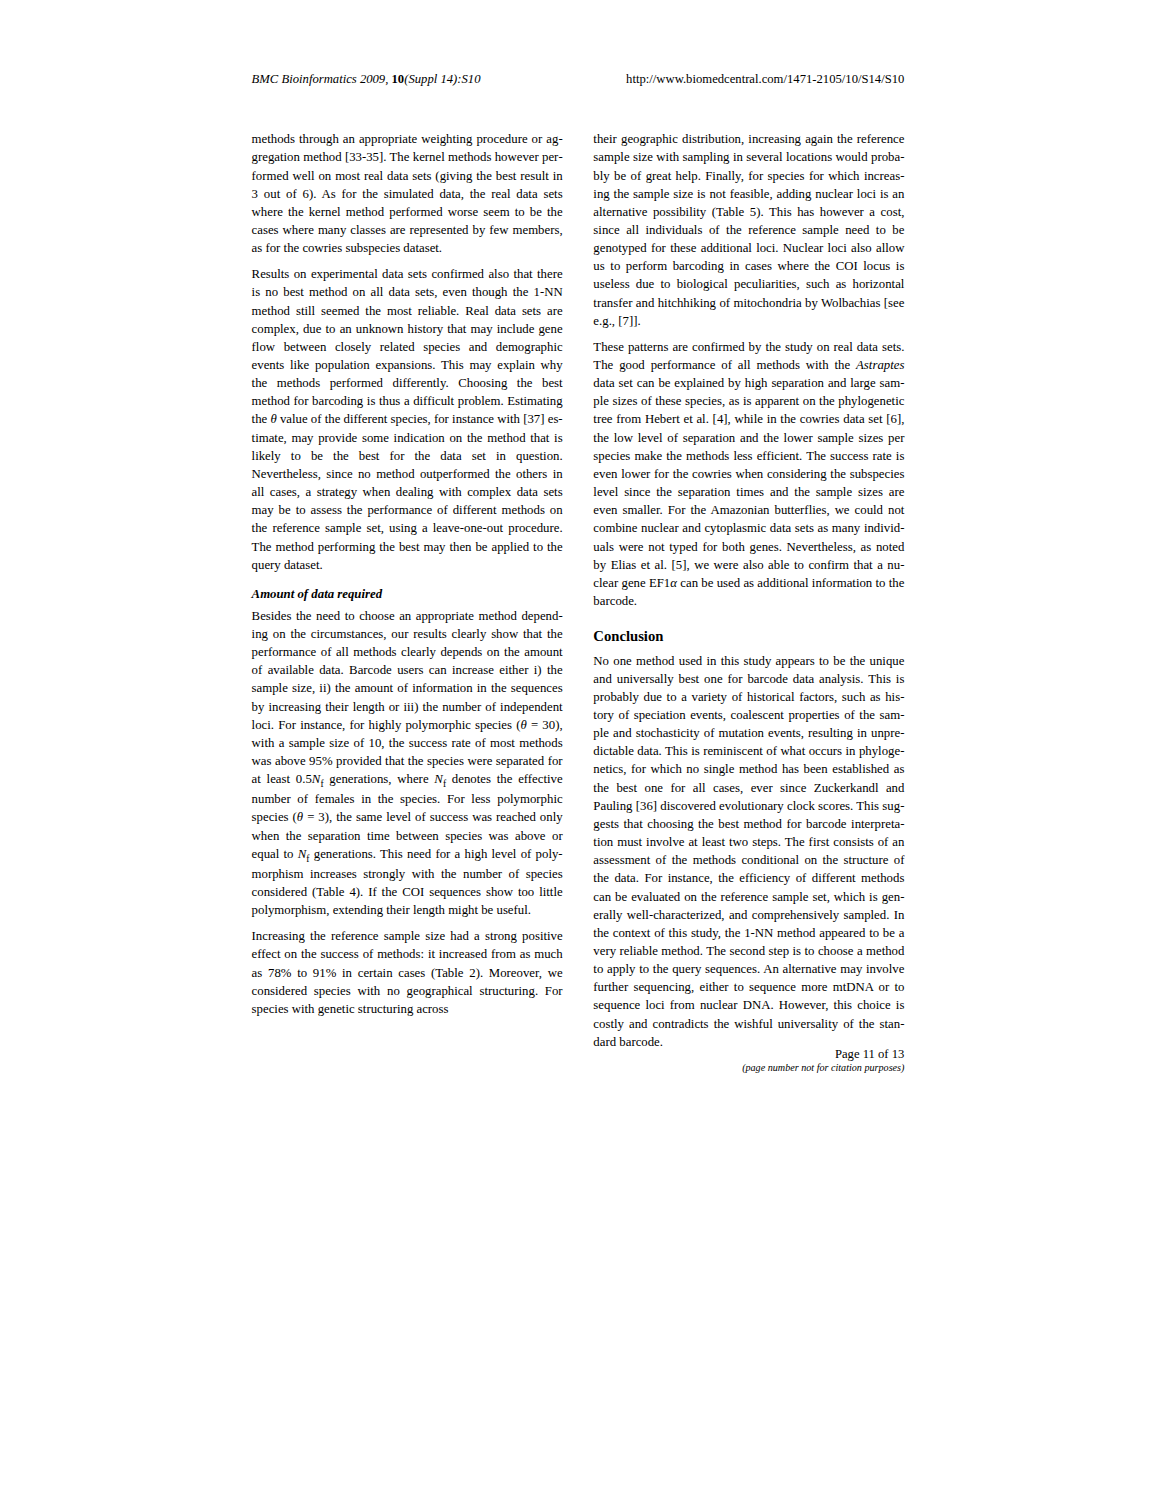BMC Bioinformatics 2009, 10(Suppl 14):S10
http://www.biomedcentral.com/1471-2105/10/S14/S10
methods through an appropriate weighting procedure or aggregation method [33-35]. The kernel methods however performed well on most real data sets (giving the best result in 3 out of 6). As for the simulated data, the real data sets where the kernel method performed worse seem to be the cases where many classes are represented by few members, as for the cowries subspecies dataset.
Results on experimental data sets confirmed also that there is no best method on all data sets, even though the 1-NN method still seemed the most reliable. Real data sets are complex, due to an unknown history that may include gene flow between closely related species and demographic events like population expansions. This may explain why the methods performed differently. Choosing the best method for barcoding is thus a difficult problem. Estimating the θ value of the different species, for instance with [37] estimate, may provide some indication on the method that is likely to be the best for the data set in question. Nevertheless, since no method outperformed the others in all cases, a strategy when dealing with complex data sets may be to assess the performance of different methods on the reference sample set, using a leave-one-out procedure. The method performing the best may then be applied to the query dataset.
Amount of data required
Besides the need to choose an appropriate method depending on the circumstances, our results clearly show that the performance of all methods clearly depends on the amount of available data. Barcode users can increase either i) the sample size, ii) the amount of information in the sequences by increasing their length or iii) the number of independent loci. For instance, for highly polymorphic species (θ = 30), with a sample size of 10, the success rate of most methods was above 95% provided that the species were separated for at least 0.5Nf generations, where Nf denotes the effective number of females in the species. For less polymorphic species (θ = 3), the same level of success was reached only when the separation time between species was above or equal to Nf generations. This need for a high level of polymorphism increases strongly with the number of species considered (Table 4). If the COI sequences show too little polymorphism, extending their length might be useful.
Increasing the reference sample size had a strong positive effect on the success of methods: it increased from as much as 78% to 91% in certain cases (Table 2). Moreover, we considered species with no geographical structuring. For species with genetic structuring across
their geographic distribution, increasing again the reference sample size with sampling in several locations would probably be of great help. Finally, for species for which increasing the sample size is not feasible, adding nuclear loci is an alternative possibility (Table 5). This has however a cost, since all individuals of the reference sample need to be genotyped for these additional loci. Nuclear loci also allow us to perform barcoding in cases where the COI locus is useless due to biological peculiarities, such as horizontal transfer and hitchhiking of mitochondria by Wolbachias [see e.g., [7]].
These patterns are confirmed by the study on real data sets. The good performance of all methods with the Astraptes data set can be explained by high separation and large sample sizes of these species, as is apparent on the phylogenetic tree from Hebert et al. [4], while in the cowries data set [6], the low level of separation and the lower sample sizes per species make the methods less efficient. The success rate is even lower for the cowries when considering the subspecies level since the separation times and the sample sizes are even smaller. For the Amazonian butterflies, we could not combine nuclear and cytoplasmic data sets as many individuals were not typed for both genes. Nevertheless, as noted by Elias et al. [5], we were also able to confirm that a nuclear gene EF1α can be used as additional information to the barcode.
Conclusion
No one method used in this study appears to be the unique and universally best one for barcode data analysis. This is probably due to a variety of historical factors, such as history of speciation events, coalescent properties of the sample and stochasticity of mutation events, resulting in unpredictable data. This is reminiscent of what occurs in phylogenetics, for which no single method has been established as the best one for all cases, ever since Zuckerkandl and Pauling [36] discovered evolutionary clock scores. This suggests that choosing the best method for barcode interpretation must involve at least two steps. The first consists of an assessment of the methods conditional on the structure of the data. For instance, the efficiency of different methods can be evaluated on the reference sample set, which is generally well-characterized, and comprehensively sampled. In the context of this study, the 1-NN method appeared to be a very reliable method. The second step is to choose a method to apply to the query sequences. An alternative may involve further sequencing, either to sequence more mtDNA or to sequence loci from nuclear DNA. However, this choice is costly and contradicts the wishful universality of the standard barcode.
Page 11 of 13
(page number not for citation purposes)